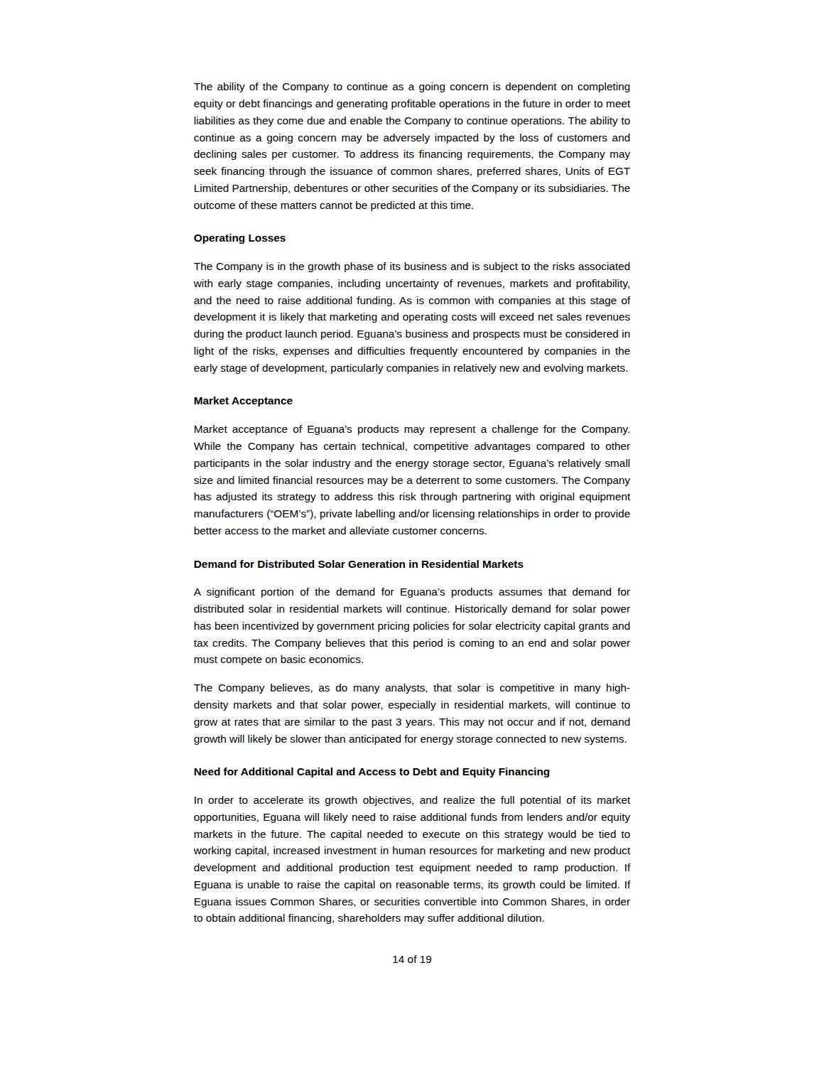The ability of the Company to continue as a going concern is dependent on completing equity or debt financings and generating profitable operations in the future in order to meet liabilities as they come due and enable the Company to continue operations. The ability to continue as a going concern may be adversely impacted by the loss of customers and declining sales per customer. To address its financing requirements, the Company may seek financing through the issuance of common shares, preferred shares, Units of EGT Limited Partnership, debentures or other securities of the Company or its subsidiaries. The outcome of these matters cannot be predicted at this time.
Operating Losses
The Company is in the growth phase of its business and is subject to the risks associated with early stage companies, including uncertainty of revenues, markets and profitability, and the need to raise additional funding. As is common with companies at this stage of development it is likely that marketing and operating costs will exceed net sales revenues during the product launch period. Eguana’s business and prospects must be considered in light of the risks, expenses and difficulties frequently encountered by companies in the early stage of development, particularly companies in relatively new and evolving markets.
Market Acceptance
Market acceptance of Eguana’s products may represent a challenge for the Company. While the Company has certain technical, competitive advantages compared to other participants in the solar industry and the energy storage sector, Eguana’s relatively small size and limited financial resources may be a deterrent to some customers. The Company has adjusted its strategy to address this risk through partnering with original equipment manufacturers (“OEM’s”), private labelling and/or licensing relationships in order to provide better access to the market and alleviate customer concerns.
Demand for Distributed Solar Generation in Residential Markets
A significant portion of the demand for Eguana’s products assumes that demand for distributed solar in residential markets will continue. Historically demand for solar power has been incentivized by government pricing policies for solar electricity capital grants and tax credits. The Company believes that this period is coming to an end and solar power must compete on basic economics.
The Company believes, as do many analysts, that solar is competitive in many high-density markets and that solar power, especially in residential markets, will continue to grow at rates that are similar to the past 3 years. This may not occur and if not, demand growth will likely be slower than anticipated for energy storage connected to new systems.
Need for Additional Capital and Access to Debt and Equity Financing
In order to accelerate its growth objectives, and realize the full potential of its market opportunities, Eguana will likely need to raise additional funds from lenders and/or equity markets in the future. The capital needed to execute on this strategy would be tied to working capital, increased investment in human resources for marketing and new product development and additional production test equipment needed to ramp production. If Eguana is unable to raise the capital on reasonable terms, its growth could be limited. If Eguana issues Common Shares, or securities convertible into Common Shares, in order to obtain additional financing, shareholders may suffer additional dilution.
14 of 19